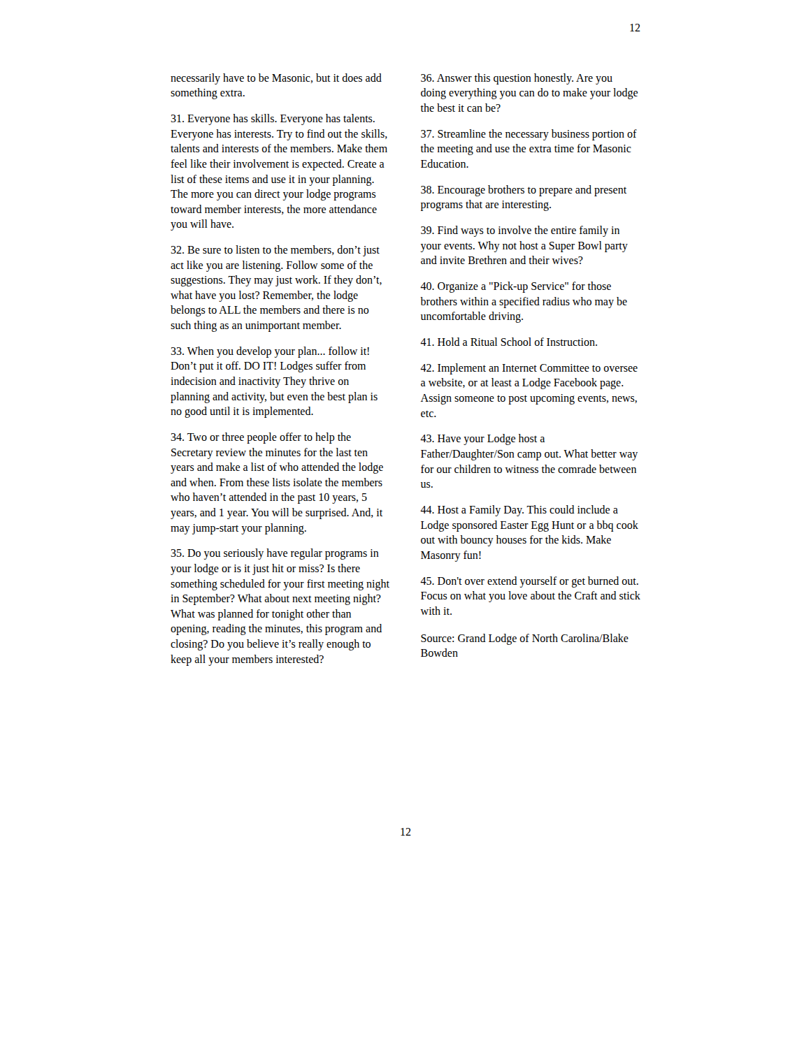12
necessarily have to be Masonic, but it does add something extra.
31. Everyone has skills. Everyone has talents. Everyone has interests. Try to find out the skills, talents and interests of the members. Make them feel like their involvement is expected. Create a list of these items and use it in your planning. The more you can direct your lodge programs toward member interests, the more attendance you will have.
32. Be sure to listen to the members, don’t just act like you are listening. Follow some of the suggestions. They may just work. If they don’t, what have you lost? Remember, the lodge belongs to ALL the members and there is no such thing as an unimportant member.
33. When you develop your plan... follow it! Don’t put it off. DO IT! Lodges suffer from indecision and inactivity They thrive on planning and activity, but even the best plan is no good until it is implemented.
34. Two or three people offer to help the Secretary review the minutes for the last ten years and make a list of who attended the lodge and when. From these lists isolate the members who haven’t attended in the past 10 years, 5 years, and 1 year. You will be surprised. And, it may jump-start your planning.
35. Do you seriously have regular programs in your lodge or is it just hit or miss? Is there something scheduled for your first meeting night in September? What about next meeting night? What was planned for tonight other than opening, reading the minutes, this program and closing? Do you believe it’s really enough to keep all your members interested?
36. Answer this question honestly. Are you doing everything you can do to make your lodge the best it can be?
37. Streamline the necessary business portion of the meeting and use the extra time for Masonic Education.
38. Encourage brothers to prepare and present programs that are interesting.
39. Find ways to involve the entire family in your events. Why not host a Super Bowl party and invite Brethren and their wives?
40. Organize a "Pick-up Service" for those brothers within a specified radius who may be uncomfortable driving.
41. Hold a Ritual School of Instruction.
42. Implement an Internet Committee to oversee a website, or at least a Lodge Facebook page. Assign someone to post upcoming events, news, etc.
43. Have your Lodge host a Father/Daughter/Son camp out. What better way for our children to witness the comrade between us.
44. Host a Family Day. This could include a Lodge sponsored Easter Egg Hunt or a bbq cook out with bouncy houses for the kids. Make Masonry fun!
45. Don't over extend yourself or get burned out. Focus on what you love about the Craft and stick with it.
Source: Grand Lodge of North Carolina/Blake Bowden
12